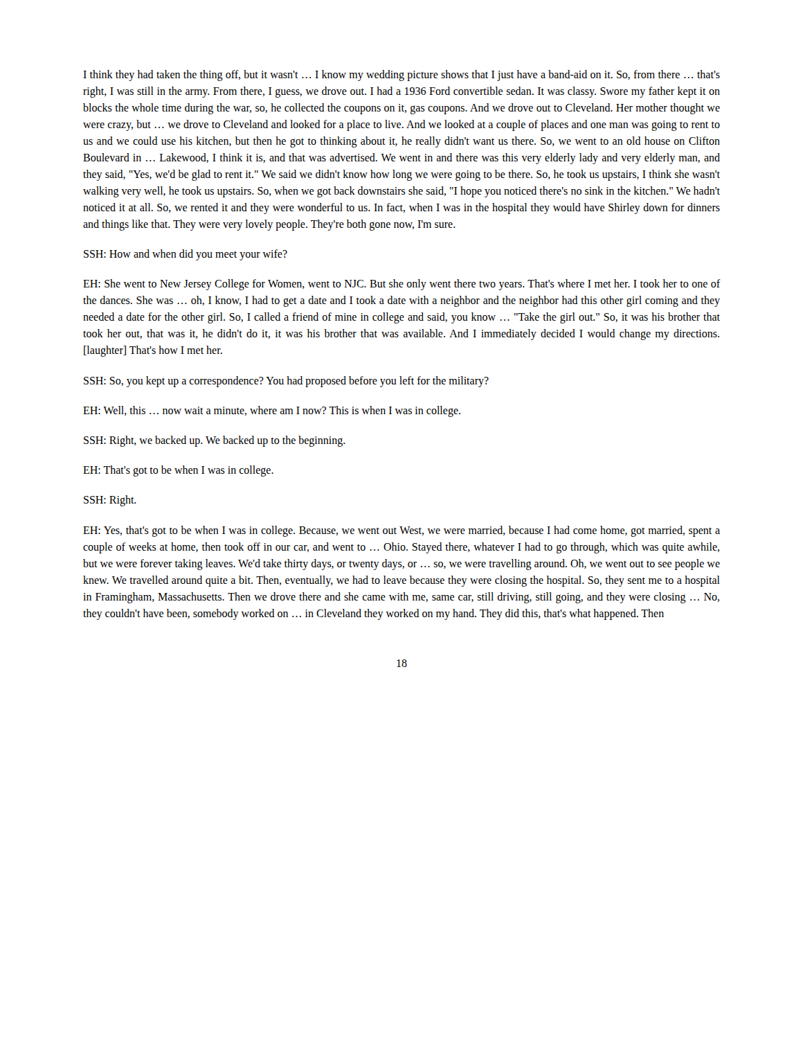I think they had taken the thing off, but it wasn't … I know my wedding picture shows that I just have a band-aid on it. So, from there … that's right, I was still in the army. From there, I guess, we drove out. I had a 1936 Ford convertible sedan. It was classy. Swore my father kept it on blocks the whole time during the war, so, he collected the coupons on it, gas coupons. And we drove out to Cleveland. Her mother thought we were crazy, but … we drove to Cleveland and looked for a place to live. And we looked at a couple of places and one man was going to rent to us and we could use his kitchen, but then he got to thinking about it, he really didn't want us there. So, we went to an old house on Clifton Boulevard in … Lakewood, I think it is, and that was advertised. We went in and there was this very elderly lady and very elderly man, and they said, "Yes, we'd be glad to rent it." We said we didn't know how long we were going to be there. So, he took us upstairs, I think she wasn't walking very well, he took us upstairs. So, when we got back downstairs she said, "I hope you noticed there's no sink in the kitchen." We hadn't noticed it at all. So, we rented it and they were wonderful to us. In fact, when I was in the hospital they would have Shirley down for dinners and things like that. They were very lovely people. They're both gone now, I'm sure.
SSH: How and when did you meet your wife?
EH: She went to New Jersey College for Women, went to NJC. But she only went there two years. That's where I met her. I took her to one of the dances. She was … oh, I know, I had to get a date and I took a date with a neighbor and the neighbor had this other girl coming and they needed a date for the other girl. So, I called a friend of mine in college and said, you know … "Take the girl out." So, it was his brother that took her out, that was it, he didn't do it, it was his brother that was available. And I immediately decided I would change my directions. [laughter] That's how I met her.
SSH: So, you kept up a correspondence? You had proposed before you left for the military?
EH: Well, this … now wait a minute, where am I now? This is when I was in college.
SSH: Right, we backed up. We backed up to the beginning.
EH: That's got to be when I was in college.
SSH: Right.
EH: Yes, that's got to be when I was in college. Because, we went out West, we were married, because I had come home, got married, spent a couple of weeks at home, then took off in our car, and went to … Ohio. Stayed there, whatever I had to go through, which was quite awhile, but we were forever taking leaves. We'd take thirty days, or twenty days, or … so, we were travelling around. Oh, we went out to see people we knew. We travelled around quite a bit. Then, eventually, we had to leave because they were closing the hospital. So, they sent me to a hospital in Framingham, Massachusetts. Then we drove there and she came with me, same car, still driving, still going, and they were closing … No, they couldn't have been, somebody worked on … in Cleveland they worked on my hand. They did this, that's what happened. Then
18